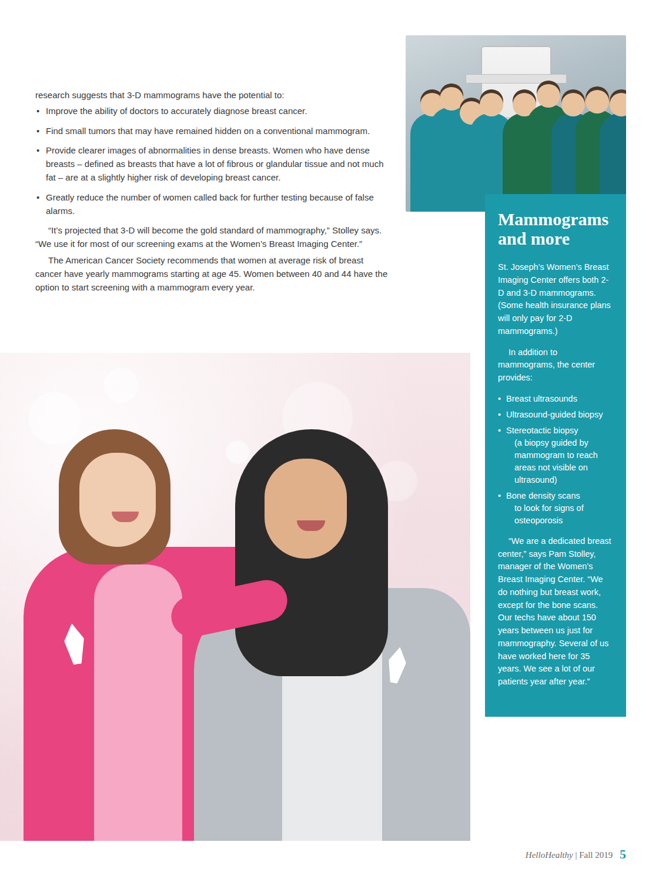research suggests that 3-D mammograms have the potential to:
Improve the ability of doctors to accurately diagnose breast cancer.
Find small tumors that may have remained hidden on a conventional mammogram.
Provide clearer images of abnormalities in dense breasts. Women who have dense breasts – defined as breasts that have a lot of fibrous or glandular tissue and not much fat – are at a slightly higher risk of developing breast cancer.
Greatly reduce the number of women called back for further testing because of false alarms.
“It’s projected that 3-D will become the gold standard of mammography,” Stolley says. “We use it for most of our screening exams at the Women’s Breast Imaging Center.”
The American Cancer Society recommends that women at average risk of breast cancer have yearly mammograms starting at age 45. Women between 40 and 44 have the option to start screening with a mammogram every year.
Mammograms
and more
St. Joseph’s Women’s Breast Imaging Center offers both 2-D and 3-D mammograms. (Some health insurance plans will only pay for 2-D mammograms.)
In addition to mammograms, the center provides:
Breast ultrasounds
Ultrasound-guided biopsy
Stereotactic biopsy(a biopsy guided by mammogram to reach areas not visible on ultrasound)
Bone density scansto look for signs of osteoporosis
“We are a dedicated breast center,” says Pam Stolley, manager of the Women’s Breast Imaging Center. “We do nothing but breast work, except for the bone scans. Our techs have about 150 years between us just for mammography. Several of us have worked here for 35 years. We see a lot of our patients year after year.”
HelloHealthy | Fall 2019 5